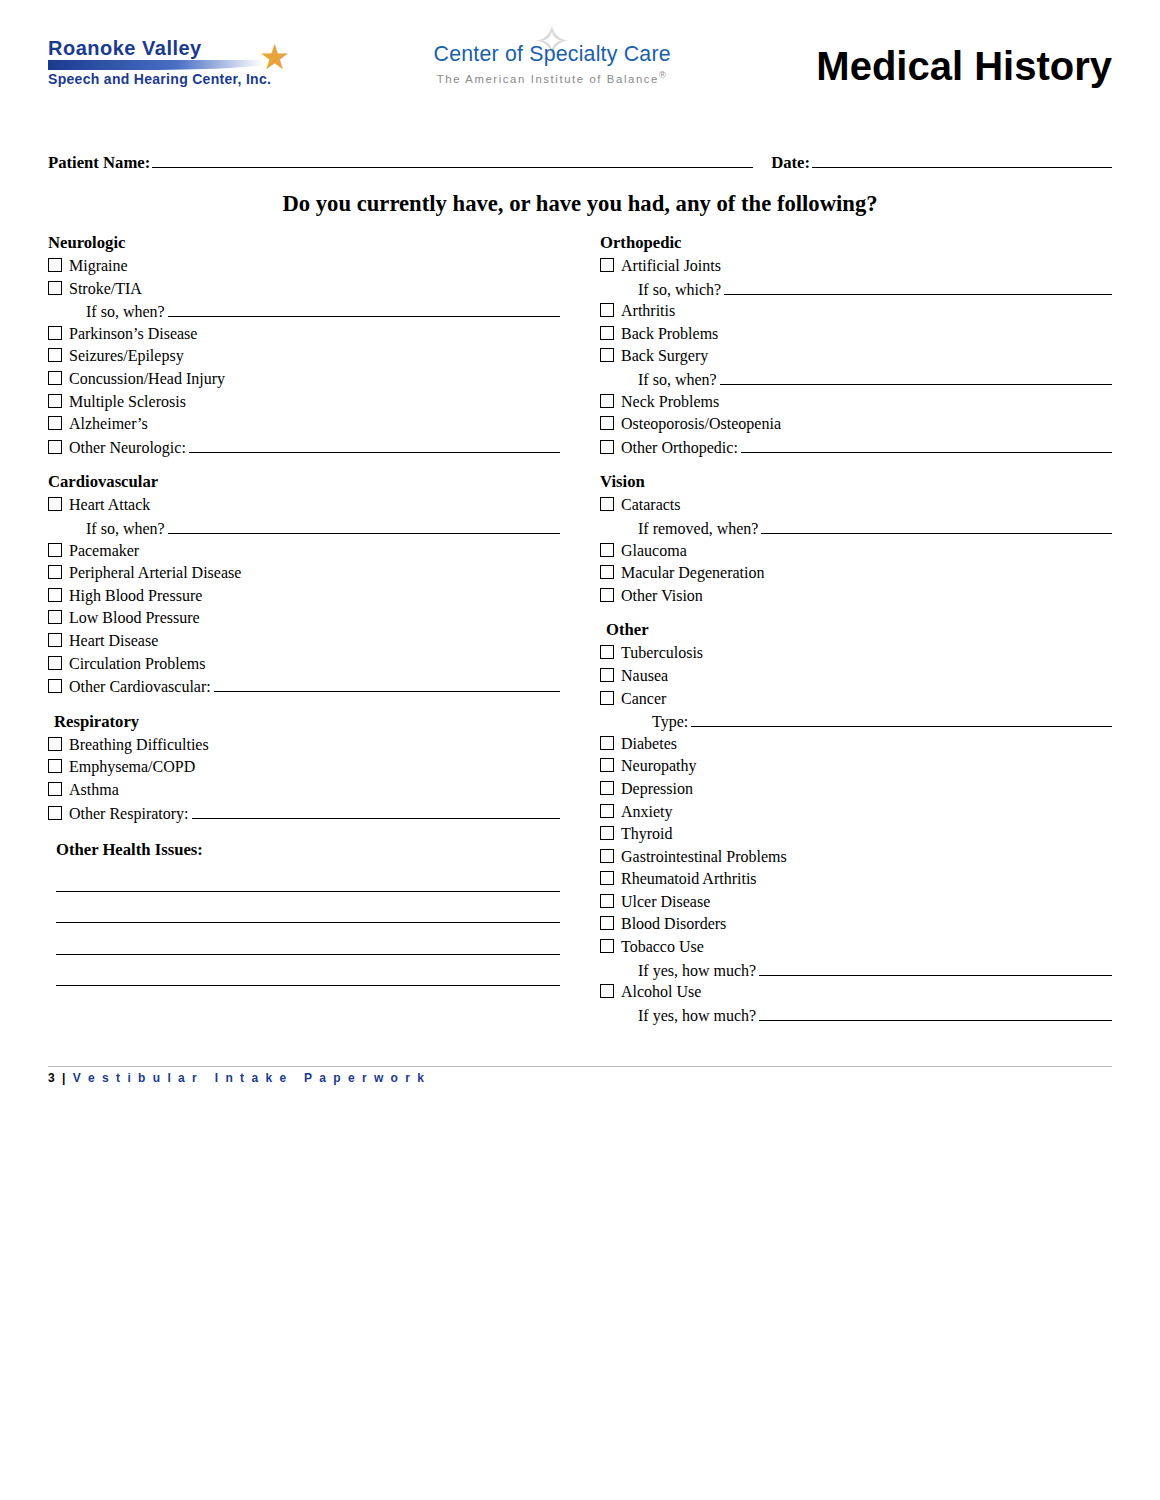Roanoke Valley
Speech and Hearing Center, Inc.
★
✧
Center of Specialty Care
The American Institute of Balance®
Medical History
Patient Name: Date:
Do you currently have, or have you had, any of the following?
Neurologic
Migraine
Stroke/TIA
If so, when?
Parkinson’s Disease
Seizures/Epilepsy
Concussion/Head Injury
Multiple Sclerosis
Alzheimer’s
Other Neurologic:
Cardiovascular
Heart Attack
If so, when?
Pacemaker
Peripheral Arterial Disease
High Blood Pressure
Low Blood Pressure
Heart Disease
Circulation Problems
Other Cardiovascular:
Respiratory
Breathing Difficulties
Emphysema/COPD
Asthma
Other Respiratory:
Other Health Issues:
Orthopedic
Artificial Joints
If so, which?
Arthritis
Back Problems
Back Surgery
If so, when?
Neck Problems
Osteoporosis/Osteopenia
Other Orthopedic:
Vision
Cataracts
If removed, when?
Glaucoma
Macular Degeneration
Other Vision
Other
Tuberculosis
Nausea
Cancer
Type:
Diabetes
Neuropathy
Depression
Anxiety
Thyroid
Gastrointestinal Problems
Rheumatoid Arthritis
Ulcer Disease
Blood Disorders
Tobacco Use
If yes, how much?
Alcohol Use
If yes, how much?
3 | V e s t i b u l a r I n t a k e P a p e r w o r k